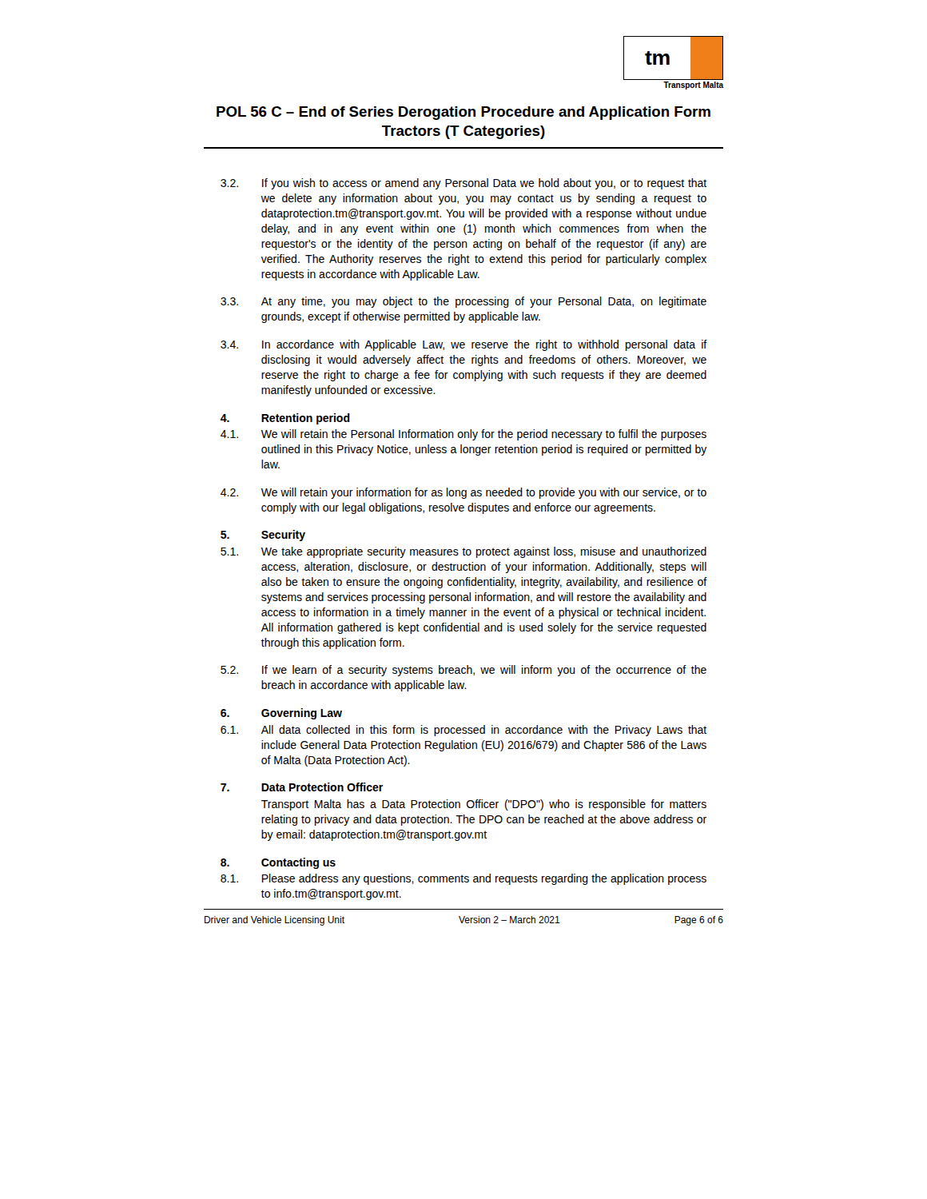tm
Transport Malta
POL 56 C – End of Series Derogation Procedure and Application Form
Tractors (T Categories)
3.2.
If you wish to access or amend any Personal Data we hold about you, or to request that we delete any information about you, you may contact us by sending a request to dataprotection.tm@transport.gov.mt. You will be provided with a response without undue delay, and in any event within one (1) month which commences from when the requestor's or the identity of the person acting on behalf of the requestor (if any) are verified. The Authority reserves the right to extend this period for particularly complex requests in accordance with Applicable Law.
3.3.
At any time, you may object to the processing of your Personal Data, on legitimate grounds, except if otherwise permitted by applicable law.
3.4.
In accordance with Applicable Law, we reserve the right to withhold personal data if disclosing it would adversely affect the rights and freedoms of others. Moreover, we reserve the right to charge a fee for complying with such requests if they are deemed manifestly unfounded or excessive.
4.
Retention period
4.1.
We will retain the Personal Information only for the period necessary to fulfil the purposes outlined in this Privacy Notice, unless a longer retention period is required or permitted by law.
4.2.
We will retain your information for as long as needed to provide you with our service, or to comply with our legal obligations, resolve disputes and enforce our agreements.
5.
Security
5.1.
We take appropriate security measures to protect against loss, misuse and unauthorized access, alteration, disclosure, or destruction of your information. Additionally, steps will also be taken to ensure the ongoing confidentiality, integrity, availability, and resilience of systems and services processing personal information, and will restore the availability and access to information in a timely manner in the event of a physical or technical incident. All information gathered is kept confidential and is used solely for the service requested through this application form.
5.2.
If we learn of a security systems breach, we will inform you of the occurrence of the breach in accordance with applicable law.
6.
Governing Law
6.1.
All data collected in this form is processed in accordance with the Privacy Laws that include General Data Protection Regulation (EU) 2016/679) and Chapter 586 of the Laws of Malta (Data Protection Act).
7.
Data Protection Officer
Transport Malta has a Data Protection Officer ("DPO") who is responsible for matters relating to privacy and data protection. The DPO can be reached at the above address or by email: dataprotection.tm@transport.gov.mt
8.
Contacting us
8.1.
Please address any questions, comments and requests regarding the application process to info.tm@transport.gov.mt.
Driver and Vehicle Licensing Unit
Version 2 – March 2021
Page 6 of 6